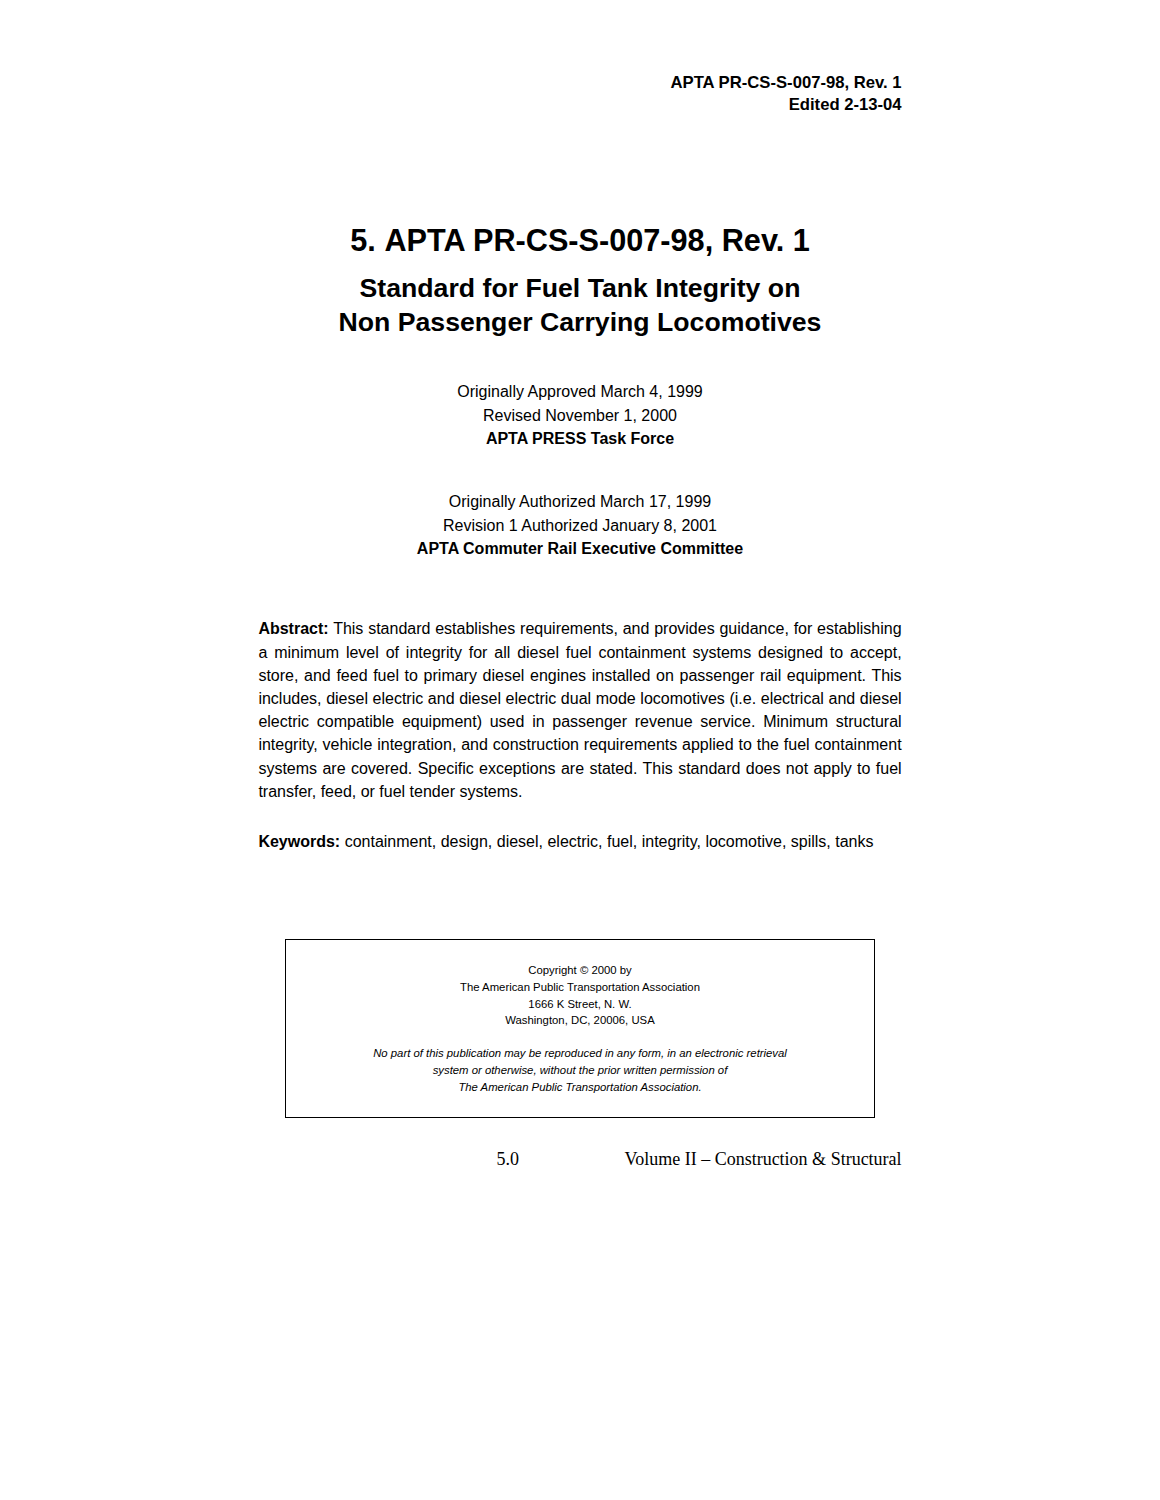APTA PR-CS-S-007-98, Rev. 1
Edited 2-13-04
5. APTA PR-CS-S-007-98, Rev. 1
Standard for Fuel Tank Integrity on
Non Passenger Carrying Locomotives
Originally Approved March 4, 1999
Revised November 1, 2000
APTA PRESS Task Force
Originally Authorized March 17, 1999
Revision 1 Authorized January 8, 2001
APTA Commuter Rail Executive Committee
Abstract: This standard establishes requirements, and provides guidance, for establishing a minimum level of integrity for all diesel fuel containment systems designed to accept, store, and feed fuel to primary diesel engines installed on passenger rail equipment. This includes, diesel electric and diesel electric dual mode locomotives (i.e. electrical and diesel electric compatible equipment) used in passenger revenue service. Minimum structural integrity, vehicle integration, and construction requirements applied to the fuel containment systems are covered. Specific exceptions are stated. This standard does not apply to fuel transfer, feed, or fuel tender systems.
Keywords: containment, design, diesel, electric, fuel, integrity, locomotive, spills, tanks
Copyright © 2000 by
The American Public Transportation Association
1666 K Street, N. W.
Washington, DC, 20006, USA
No part of this publication may be reproduced in any form, in an electronic retrieval
system or otherwise, without the prior written permission of
The American Public Transportation Association.
5.0 Volume II – Construction & Structural